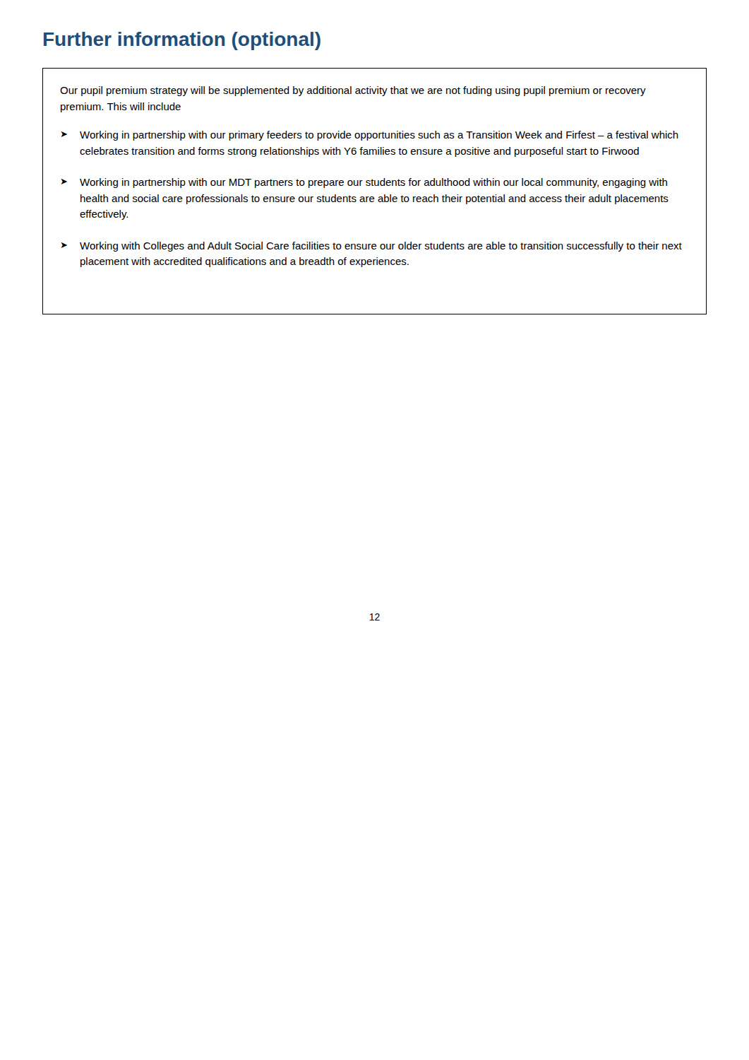Further information (optional)
Our pupil premium strategy will be supplemented by additional activity that we are not fuding using pupil premium or recovery premium. This will include
Working in partnership with our primary feeders to provide opportunities such as a Transition Week and Firfest – a festival which celebrates transition and forms strong relationships with Y6 families to ensure a positive and purposeful start to Firwood
Working in partnership with our MDT partners to prepare our students for adulthood within our local community, engaging with health and social care professionals to ensure our students are able to reach their potential and access their adult placements effectively.
Working with Colleges and Adult Social Care facilities to ensure our older students are able to transition successfully to their next placement with accredited qualifications and a breadth of experiences.
12